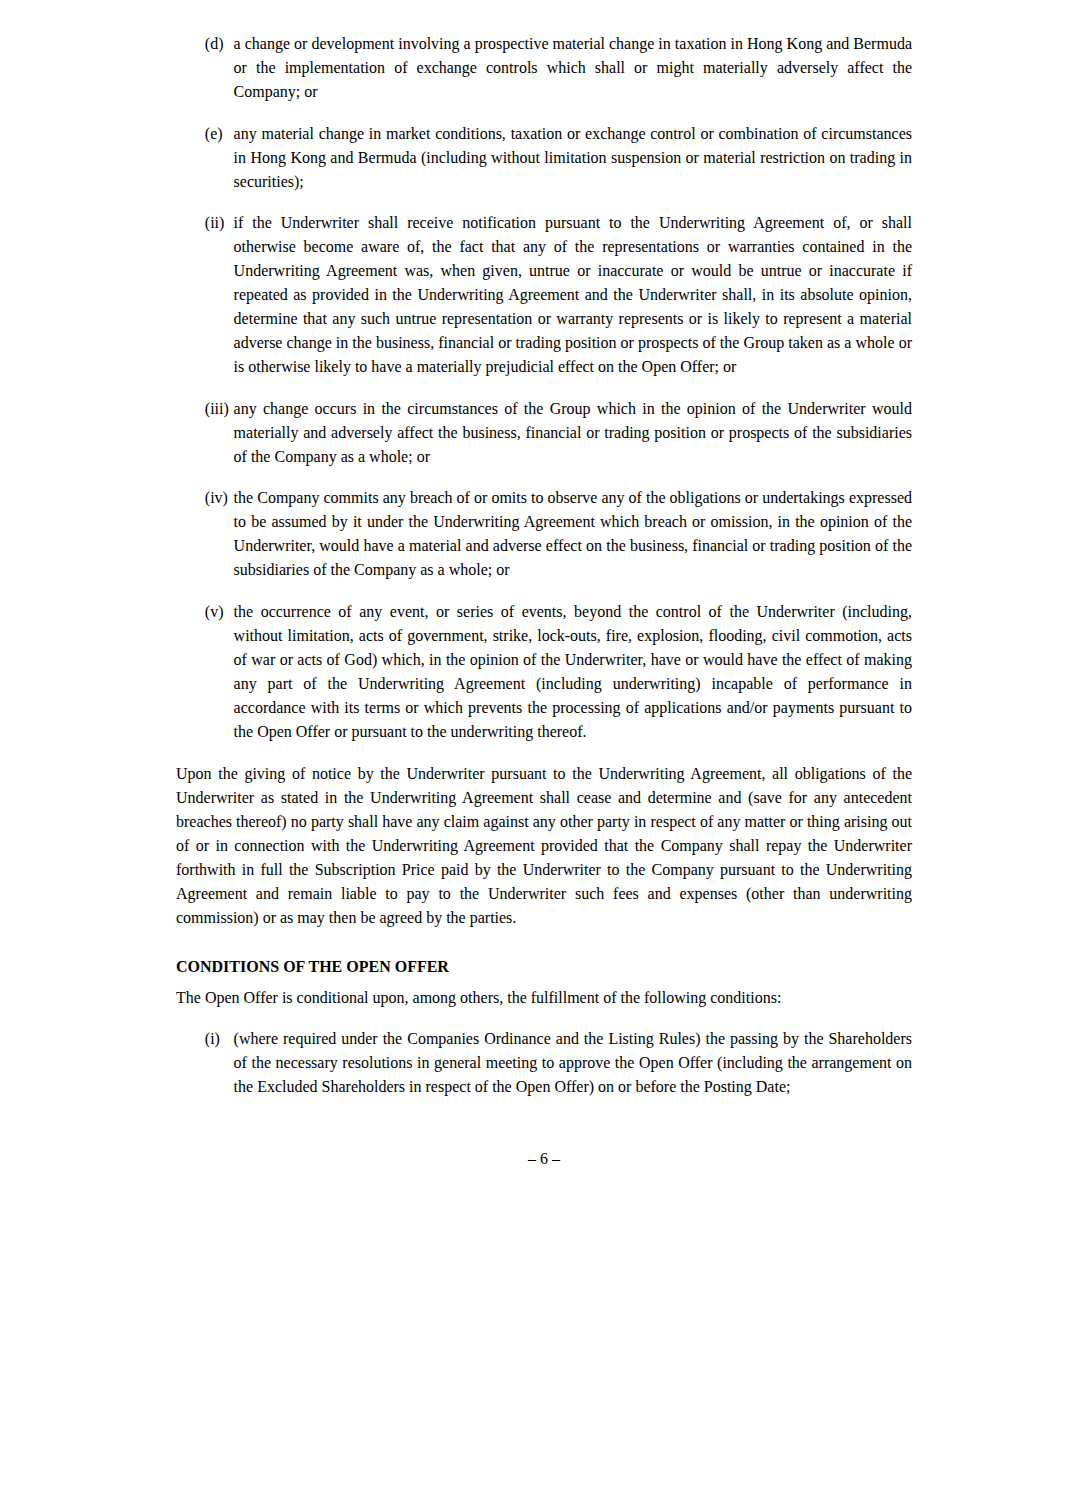(d) a change or development involving a prospective material change in taxation in Hong Kong and Bermuda or the implementation of exchange controls which shall or might materially adversely affect the Company; or
(e) any material change in market conditions, taxation or exchange control or combination of circumstances in Hong Kong and Bermuda (including without limitation suspension or material restriction on trading in securities);
(ii) if the Underwriter shall receive notification pursuant to the Underwriting Agreement of, or shall otherwise become aware of, the fact that any of the representations or warranties contained in the Underwriting Agreement was, when given, untrue or inaccurate or would be untrue or inaccurate if repeated as provided in the Underwriting Agreement and the Underwriter shall, in its absolute opinion, determine that any such untrue representation or warranty represents or is likely to represent a material adverse change in the business, financial or trading position or prospects of the Group taken as a whole or is otherwise likely to have a materially prejudicial effect on the Open Offer; or
(iii) any change occurs in the circumstances of the Group which in the opinion of the Underwriter would materially and adversely affect the business, financial or trading position or prospects of the subsidiaries of the Company as a whole; or
(iv) the Company commits any breach of or omits to observe any of the obligations or undertakings expressed to be assumed by it under the Underwriting Agreement which breach or omission, in the opinion of the Underwriter, would have a material and adverse effect on the business, financial or trading position of the subsidiaries of the Company as a whole; or
(v) the occurrence of any event, or series of events, beyond the control of the Underwriter (including, without limitation, acts of government, strike, lock-outs, fire, explosion, flooding, civil commotion, acts of war or acts of God) which, in the opinion of the Underwriter, have or would have the effect of making any part of the Underwriting Agreement (including underwriting) incapable of performance in accordance with its terms or which prevents the processing of applications and/or payments pursuant to the Open Offer or pursuant to the underwriting thereof.
Upon the giving of notice by the Underwriter pursuant to the Underwriting Agreement, all obligations of the Underwriter as stated in the Underwriting Agreement shall cease and determine and (save for any antecedent breaches thereof) no party shall have any claim against any other party in respect of any matter or thing arising out of or in connection with the Underwriting Agreement provided that the Company shall repay the Underwriter forthwith in full the Subscription Price paid by the Underwriter to the Company pursuant to the Underwriting Agreement and remain liable to pay to the Underwriter such fees and expenses (other than underwriting commission) or as may then be agreed by the parties.
CONDITIONS OF THE OPEN OFFER
The Open Offer is conditional upon, among others, the fulfillment of the following conditions:
(i) (where required under the Companies Ordinance and the Listing Rules) the passing by the Shareholders of the necessary resolutions in general meeting to approve the Open Offer (including the arrangement on the Excluded Shareholders in respect of the Open Offer) on or before the Posting Date;
– 6 –